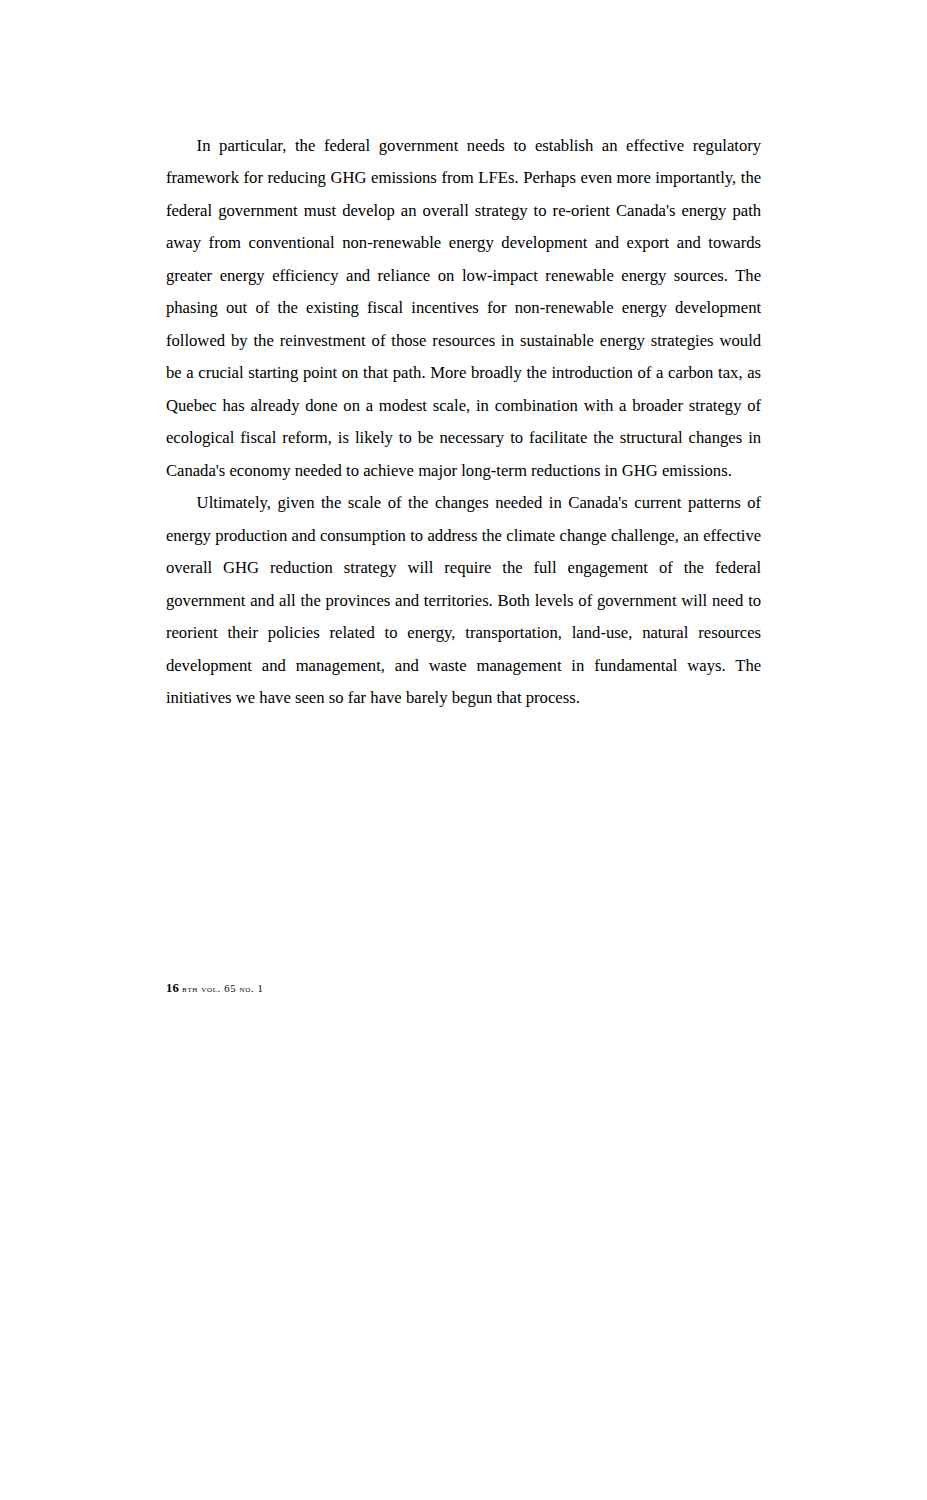In particular, the federal government needs to establish an effective regulatory framework for reducing GHG emissions from LFEs. Perhaps even more importantly, the federal government must develop an overall strategy to re-orient Canada's energy path away from conventional non-renewable energy development and export and towards greater energy efficiency and reliance on low-impact renewable energy sources. The phasing out of the existing fiscal incentives for non-renewable energy development followed by the reinvestment of those resources in sustainable energy strategies would be a crucial starting point on that path. More broadly the introduction of a carbon tax, as Quebec has already done on a modest scale, in combination with a broader strategy of ecological fiscal reform, is likely to be necessary to facilitate the structural changes in Canada's economy needed to achieve major long-term reductions in GHG emissions.
Ultimately, given the scale of the changes needed in Canada's current patterns of energy production and consumption to address the climate change challenge, an effective overall GHG reduction strategy will require the full engagement of the federal government and all the provinces and territories. Both levels of government will need to reorient their policies related to energy, transportation, land-use, natural resources development and management, and waste management in fundamental ways. The initiatives we have seen so far have barely begun that process.
16 bth vol. 65 no. 1